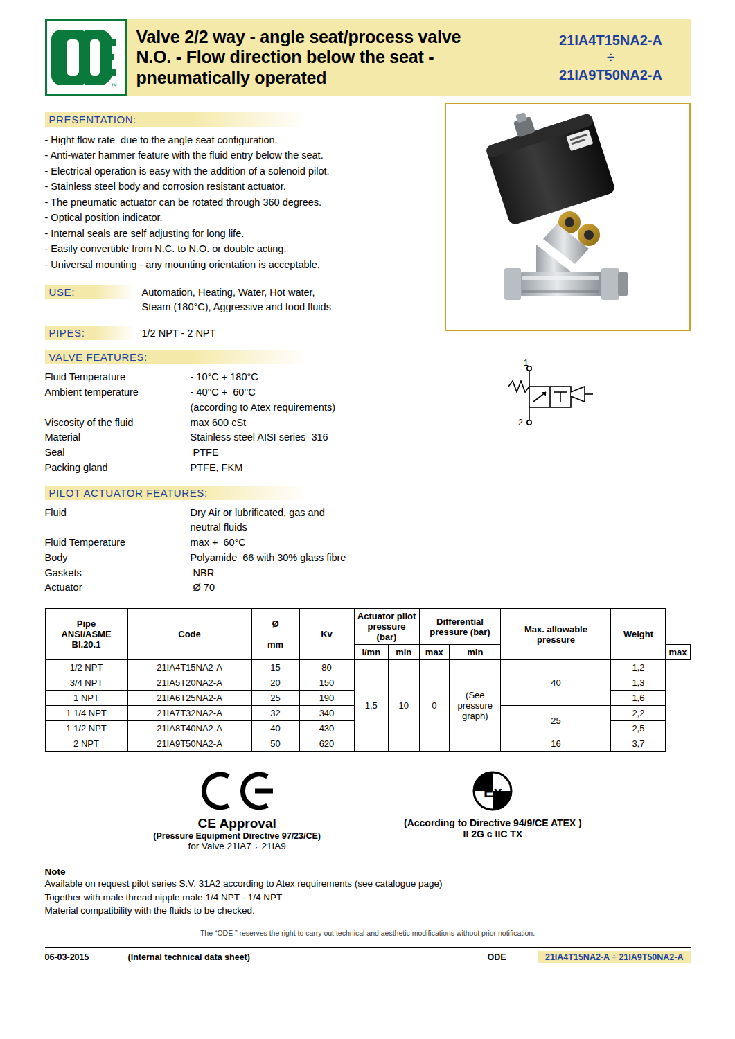™
Valve 2/2 way - angle seat/process valve
N.O. - Flow direction below the seat -
pneumatically operated
21IA4T15NA2-A
÷
21IA9T50NA2-A
PRESENTATION:
Hight flow rate due to the angle seat configuration.
Anti-water hammer feature with the fluid entry below the seat.
Electrical operation is easy with the addition of a solenoid pilot.
Stainless steel body and corrosion resistant actuator.
The pneumatic actuator can be rotated through 360 degrees.
Optical position indicator.
Internal seals are self adjusting for long life.
Easily convertible from N.C. to N.O. or double acting.
Universal mounting - any mounting orientation is acceptable.
USE:
Automation, Heating, Water, Hot water,
Steam (180°C), Aggressive and food fluids
PIPES:
1/2 NPT - 2 NPT
VALVE FEATURES:
Fluid Temperature
- 10°C + 180°C
Ambient temperature
- 40°C + 60°C
(according to Atex requirements)
Viscosity of the fluid
max 600 cSt
Material
Stainless steel AISI series 316
Seal
PTFE
Packing gland
PTFE, FKM
1 2
PILOT ACTUATOR FEATURES:
Fluid
Dry Air or lubrificated, gas and
neutral fluids
Fluid Temperature
max + 60°C
Body
Polyamide 66 with 30% glass fibre
Gaskets
NBR
Actuator
Ø 70
| Pipe ANSI/ASME BI.20.1 | Code | Ø mm | Kv | Actuator pilot pressure (bar) | Differential pressure (bar) | Max. allowable pressure | Weight |
| --- | --- | --- | --- | --- | --- | --- | --- |
| l/mn | min | max | min | max |
| 1/2 NPT | 21IA4T15NA2-A | 15 | 80 | 1,5 | 10 | 0 | (See pressure graph) | 40 | 1,2 |
| 3/4 NPT | 21IA5T20NA2-A | 20 | 150 | 1,3 |
| 1 NPT | 21IA6T25NA2-A | 25 | 190 | 1,6 |
| 1 1/4 NPT | 21IA7T32NA2-A | 32 | 340 | 25 | 2,2 |
| 1 1/2 NPT | 21IA8T40NA2-A | 40 | 430 | 2,5 |
| 2 NPT | 21IA9T50NA2-A | 50 | 620 | 16 | 3,7 |
CE Approval
(Pressure Equipment Directive 97/23/CE)
for Valve 21IA7 ÷ 21IA9
Ex
(According to Directive 94/9/CE ATEX )
II 2G c IIC TX
Note
Available on request pilot series S.V. 31A2 according to Atex requirements (see catalogue page)
Together with male thread nipple male 1/4 NPT - 1/4 NPT
Material compatibility with the fluids to be checked.
The “ODE ” reserves the right to carry out technical and aesthetic modifications without prior notification.
06-03-2015
(Internal technical data sheet)
ODE
21IA4T15NA2-A ÷ 21IA9T50NA2-A